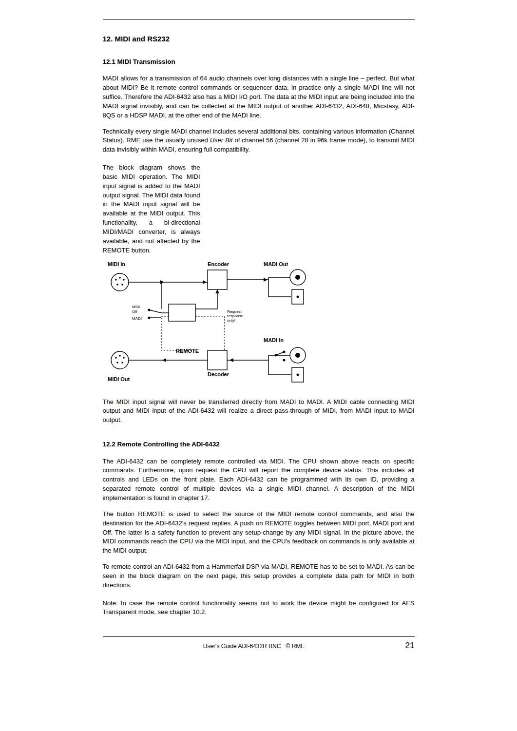12. MIDI and RS232
12.1 MIDI Transmission
MADI allows for a transmission of 64 audio channels over long distances with a single line – perfect. But what about MIDI? Be it remote control commands or sequencer data, in practice only a single MADI line will not suffice. Therefore the ADI-6432 also has a MIDI I/O port. The data at the MIDI input are being included into the MADI signal invisibly, and can be collected at the MIDI output of another ADI-6432, ADI-648, Micstasy, ADI-8QS or a HDSP MADI, at the other end of the MADI line.
Technically every single MADI channel includes several additional bits, containing various information (Channel Status). RME use the usually unused User Bit of channel 56 (channel 28 in 96k frame mode), to transmit MIDI data invisibly within MADI, ensuring full compatibility.
The block diagram shows the basic MIDI operation. The MIDI input signal is added to the MADI output signal. The MIDI data found in the MADI input signal will be available at the MIDI output. This functionality, a bi-directional MIDI/MADI converter, is always available, and not affected by the REMOTE button.
MIDI In MADI Out MIDI Out MADI In Encoder Decoder CPU REMOTE MIDI Off MADI Request response only!
The MIDI input signal will never be transferred directly from MADI to MADI. A MIDI cable connecting MIDI output and MIDI input of the ADI-6432 will realize a direct pass-through of MIDI, from MADI input to MADI output.
12.2 Remote Controlling the ADI-6432
The ADI-6432 can be completely remote controlled via MIDI. The CPU shown above reacts on specific commands. Furthermore, upon request the CPU will report the complete device status. This includes all controls and LEDs on the front plate. Each ADI-6432 can be programmed with its own ID, providing a separated remote control of multiple devices via a single MIDI channel. A description of the MIDI implementation is found in chapter 17.
The button REMOTE is used to select the source of the MIDI remote control commands, and also the destination for the ADI-6432's request replies. A push on REMOTE toggles between MIDI port, MADI port and Off. The latter is a safety function to prevent any setup-change by any MIDI signal. In the picture above, the MIDI commands reach the CPU via the MIDI input, and the CPU's feedback on commands is only available at the MIDI output.
To remote control an ADI-6432 from a Hammerfall DSP via MADI, REMOTE has to be set to MADI. As can be seen in the block diagram on the next page, this setup provides a complete data path for MIDI in both directions.
Note: In case the remote control functionality seems not to work the device might be configured for AES Transparent mode, see chapter 10.2.
User's Guide ADI-6432R BNC © RME
21